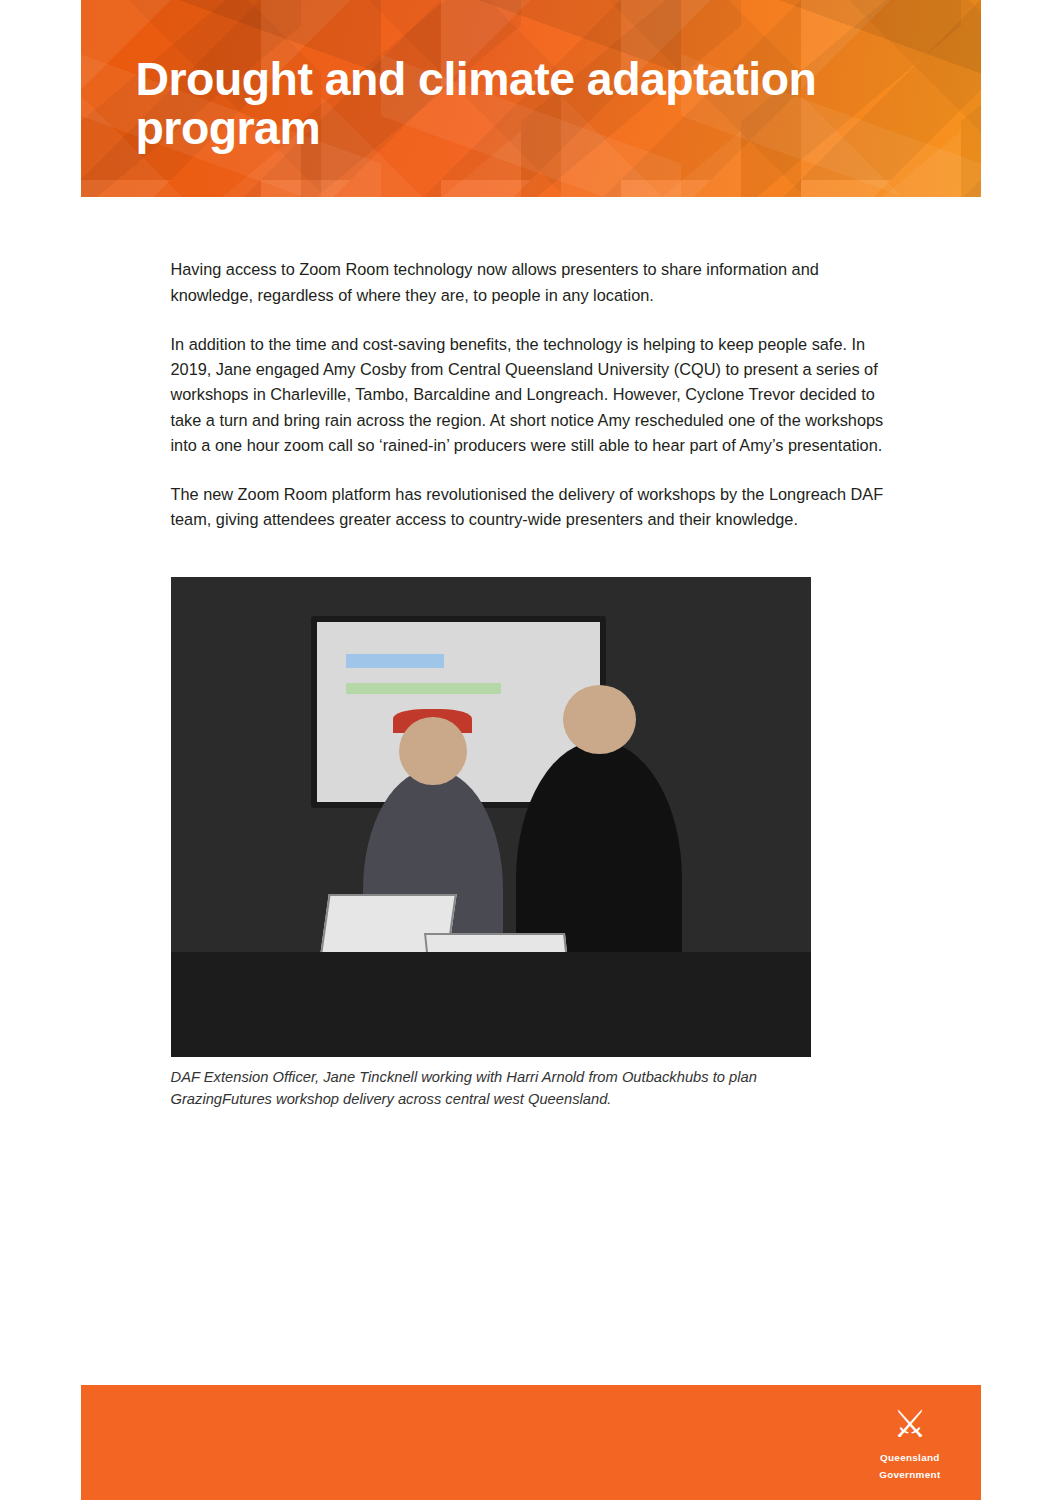Drought and climate adaptation program
Having access to Zoom Room technology now allows presenters to share information and knowledge, regardless of where they are, to people in any location.
In addition to the time and cost-saving benefits, the technology is helping to keep people safe. In 2019, Jane engaged Amy Cosby from Central Queensland University (CQU) to present a series of workshops in Charleville, Tambo, Barcaldine and Longreach. However, Cyclone Trevor decided to take a turn and bring rain across the region. At short notice Amy rescheduled one of the workshops into a one hour zoom call so ‘rained-in’ producers were still able to hear part of Amy’s presentation.
The new Zoom Room platform has revolutionised the delivery of workshops by the Longreach DAF team, giving attendees greater access to country-wide presenters and their knowledge.
DAF Extension Officer, Jane Tincknell working with Harri Arnold from Outbackhubs to plan GrazingFutures workshop delivery across central west Queensland.
⚔ Queensland
Government